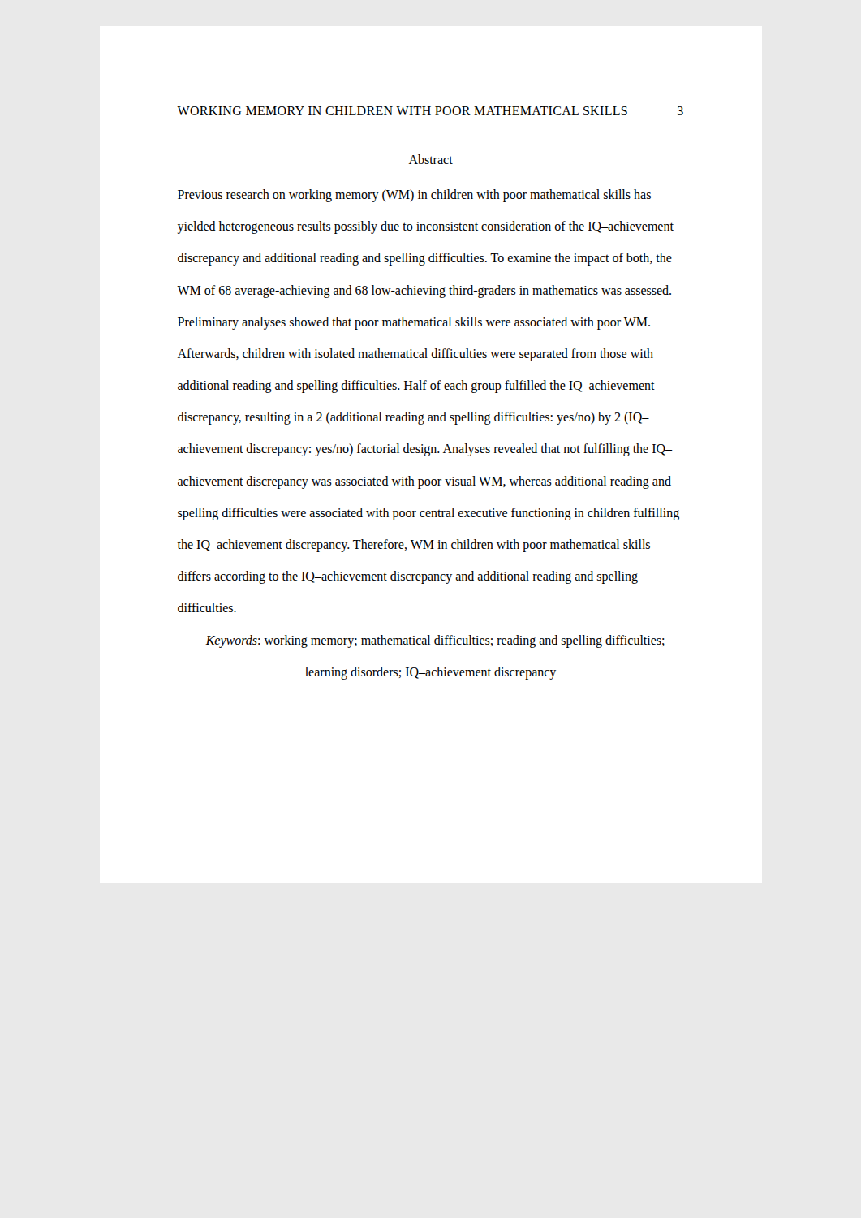Working Memory in Children with Poor Mathematical Skills 3
Abstract
Previous research on working memory (WM) in children with poor mathematical skills has yielded heterogeneous results possibly due to inconsistent consideration of the IQ–achievement discrepancy and additional reading and spelling difficulties. To examine the impact of both, the WM of 68 average-achieving and 68 low-achieving third-graders in mathematics was assessed. Preliminary analyses showed that poor mathematical skills were associated with poor WM. Afterwards, children with isolated mathematical difficulties were separated from those with additional reading and spelling difficulties. Half of each group fulfilled the IQ–achievement discrepancy, resulting in a 2 (additional reading and spelling difficulties: yes/no) by 2 (IQ–achievement discrepancy: yes/no) factorial design. Analyses revealed that not fulfilling the IQ–achievement discrepancy was associated with poor visual WM, whereas additional reading and spelling difficulties were associated with poor central executive functioning in children fulfilling the IQ–achievement discrepancy. Therefore, WM in children with poor mathematical skills differs according to the IQ–achievement discrepancy and additional reading and spelling difficulties.
Keywords: working memory; mathematical difficulties; reading and spelling difficulties;
learning disorders; IQ–achievement discrepancy